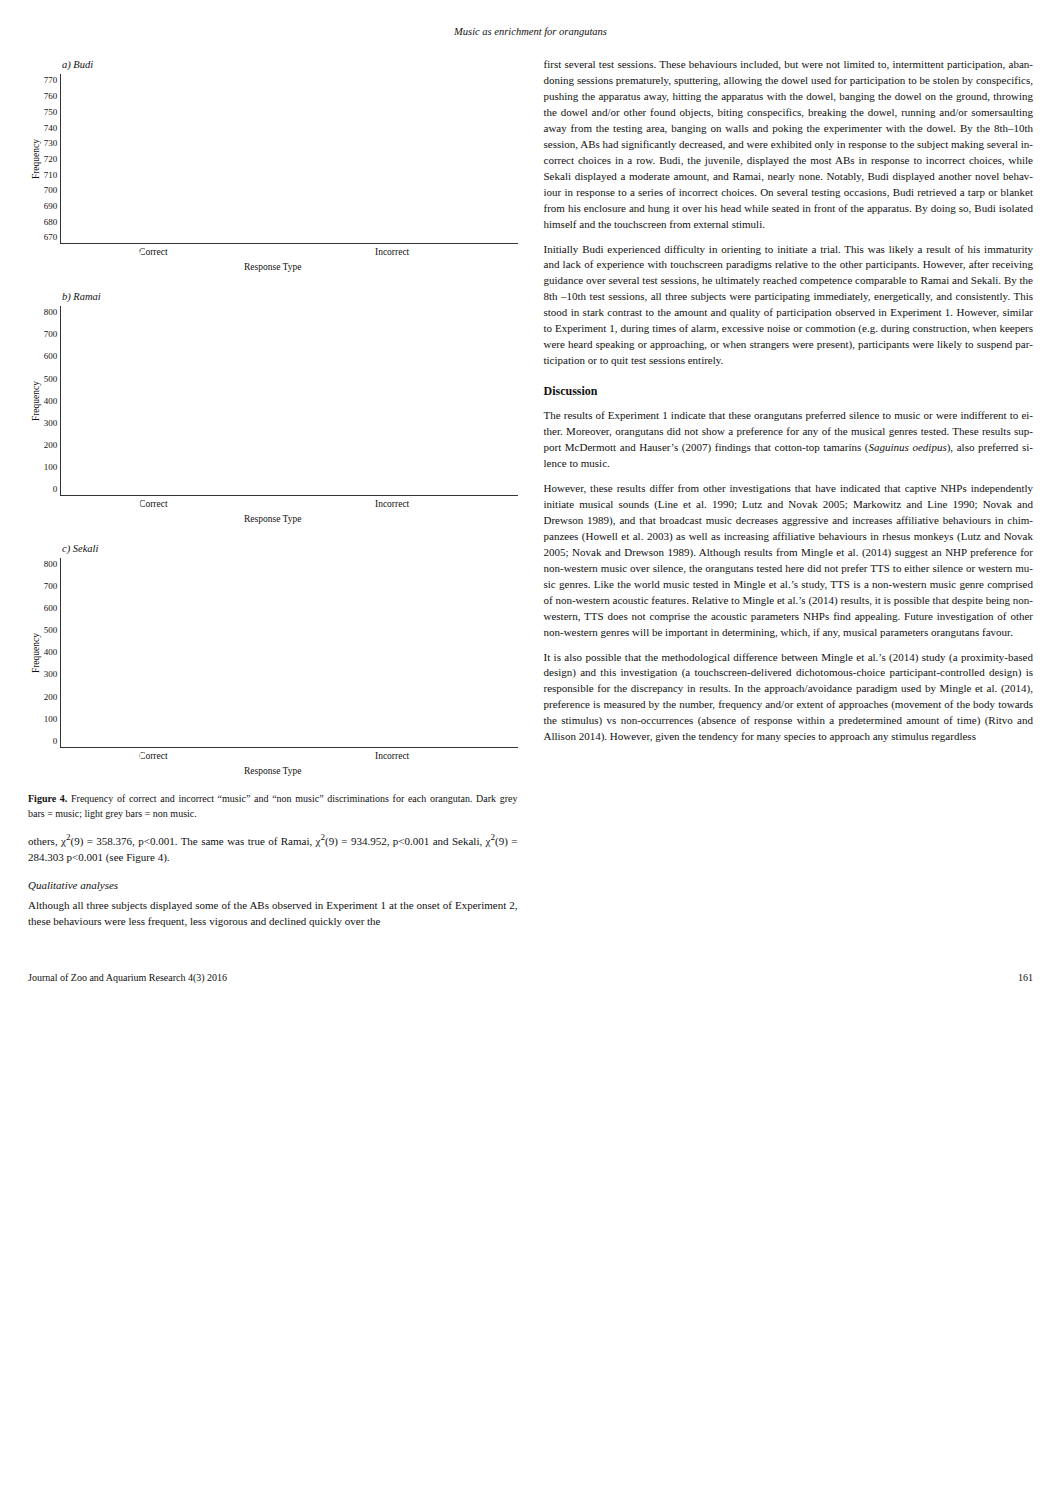Music as enrichment for orangutans
a) Budi
Frequency
770
760
750
740
730
720
710
700
690
680
670
755
707
709
764
Correct Incorrect
Response Type
b) Ramai
Frequency
800
700
600
500
400
300
200
100
0
661
428
437
679
Correct Incorrect
Response Type
c) Sekali
Frequency
800
700
600
500
400
300
200
100
0
760
132
127
755
Correct Incorrect
Response Type
Figure 4. Frequency of correct and incorrect “music” and “non music” discriminations for each orangutan. Dark grey bars = music; light grey bars = non music.
others, χ2(9) = 358.376, p<0.001. The same was true of Ramai, χ2(9) = 934.952, p<0.001 and Sekali, χ2(9) = 284.303 p<0.001 (see Figure 4).
Qualitative analyses
Although all three subjects displayed some of the ABs observed in Experiment 1 at the onset of Experiment 2, these behaviours were less frequent, less vigorous and declined quickly over the
first several test sessions. These behaviours included, but were not limited to, intermittent participation, abandoning sessions prematurely, sputtering, allowing the dowel used for participation to be stolen by conspecifics, pushing the apparatus away, hitting the apparatus with the dowel, banging the dowel on the ground, throwing the dowel and/or other found objects, biting conspecifics, breaking the dowel, running and/or somersaulting away from the testing area, banging on walls and poking the experimenter with the dowel. By the 8th–10th session, ABs had significantly decreased, and were exhibited only in response to the subject making several incorrect choices in a row. Budi, the juvenile, displayed the most ABs in response to incorrect choices, while Sekali displayed a moderate amount, and Ramai, nearly none. Notably, Budi displayed another novel behaviour in response to a series of incorrect choices. On several testing occasions, Budi retrieved a tarp or blanket from his enclosure and hung it over his head while seated in front of the apparatus. By doing so, Budi isolated himself and the touchscreen from external stimuli.
Initially Budi experienced difficulty in orienting to initiate a trial. This was likely a result of his immaturity and lack of experience with touchscreen paradigms relative to the other participants. However, after receiving guidance over several test sessions, he ultimately reached competence comparable to Ramai and Sekali. By the 8th –10th test sessions, all three subjects were participating immediately, energetically, and consistently. This stood in stark contrast to the amount and quality of participation observed in Experiment 1. However, similar to Experiment 1, during times of alarm, excessive noise or commotion (e.g. during construction, when keepers were heard speaking or approaching, or when strangers were present), participants were likely to suspend participation or to quit test sessions entirely.
Discussion
The results of Experiment 1 indicate that these orangutans preferred silence to music or were indifferent to either. Moreover, orangutans did not show a preference for any of the musical genres tested. These results support McDermott and Hauser’s (2007) findings that cotton-top tamarins (Saguinus oedipus), also preferred silence to music.
However, these results differ from other investigations that have indicated that captive NHPs independently initiate musical sounds (Line et al. 1990; Lutz and Novak 2005; Markowitz and Line 1990; Novak and Drewson 1989), and that broadcast music decreases aggressive and increases affiliative behaviours in chimpanzees (Howell et al. 2003) as well as increasing affiliative behaviours in rhesus monkeys (Lutz and Novak 2005; Novak and Drewson 1989). Although results from Mingle et al. (2014) suggest an NHP preference for non-western music over silence, the orangutans tested here did not prefer TTS to either silence or western music genres. Like the world music tested in Mingle et al.’s study, TTS is a non-western music genre comprised of non-western acoustic features. Relative to Mingle et al.’s (2014) results, it is possible that despite being non-western, TTS does not comprise the acoustic parameters NHPs find appealing. Future investigation of other non-western genres will be important in determining, which, if any, musical parameters orangutans favour.
It is also possible that the methodological difference between Mingle et al.’s (2014) study (a proximity-based design) and this investigation (a touchscreen-delivered dichotomous-choice participant-controlled design) is responsible for the discrepancy in results. In the approach/avoidance paradigm used by Mingle et al. (2014), preference is measured by the number, frequency and/or extent of approaches (movement of the body towards the stimulus) vs non-occurrences (absence of response within a predetermined amount of time) (Ritvo and Allison 2014). However, given the tendency for many species to approach any stimulus regardless
Journal of Zoo and Aquarium Research 4(3) 2016
161